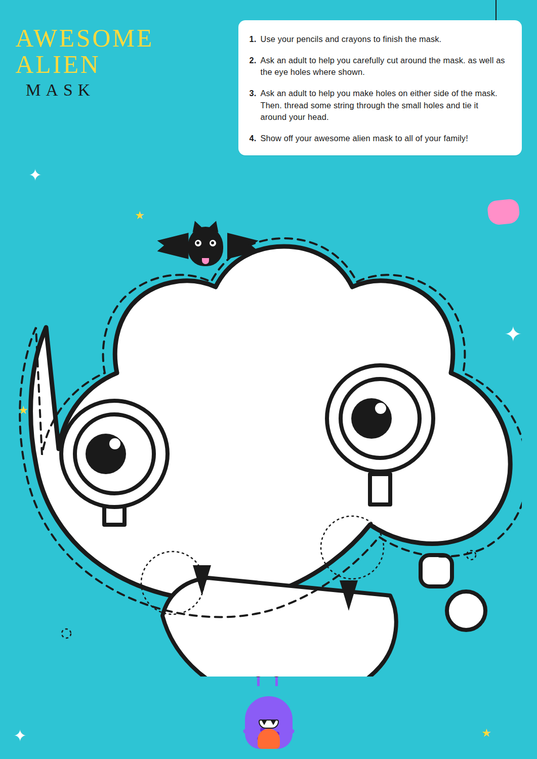✦
★
★
✦
✦
★
Awesome Alien Mask
Use your pencils and crayons to finish the mask.
Ask an adult to help you carefully cut around the mask. as well as the eye holes where shown.
Ask an adult to help you make holes on either side of the mask. Then. thread some string through the small holes and tie it around your head.
Show off your awesome alien mask to all of your family!